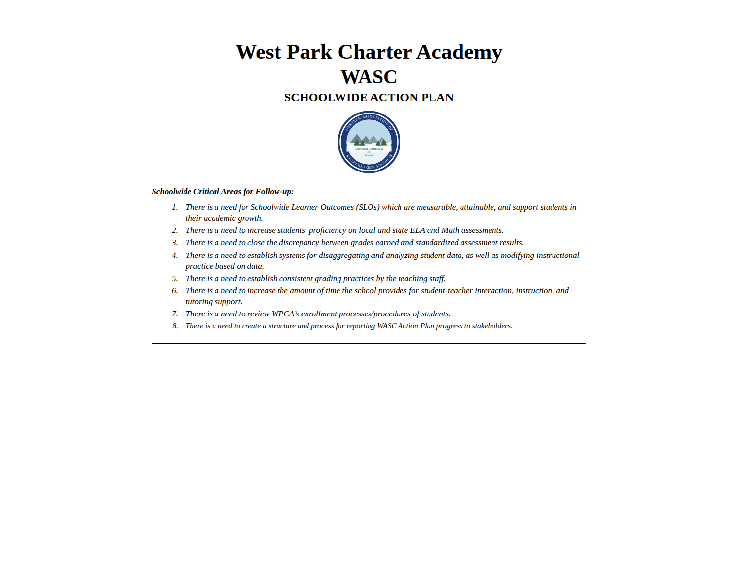West Park Charter Academy
WASC
SCHOOLWIDE ACTION PLAN
Accrediting Commission for Schools WESTERN ASSOCIATION OF SCHOOLS AND COLLEGES
Schoolwide Critical Areas for Follow-up:
There is a need for Schoolwide Learner Outcomes (SLOs) which are measurable, attainable, and support students in their academic growth.
There is a need to increase students’ proficiency on local and state ELA and Math assessments.
There is a need to close the discrepancy between grades earned and standardized assessment results.
There is a need to establish systems for disaggregating and analyzing student data, as well as modifying instructional practice based on data.
There is a need to establish consistent grading practices by the teaching staff.
There is a need to increase the amount of time the school provides for student-teacher interaction, instruction, and tutoring support.
There is a need to review WPCA’s enrollment processes/procedures of students.
There is a need to create a structure and process for reporting WASC Action Plan progress to stakeholders.